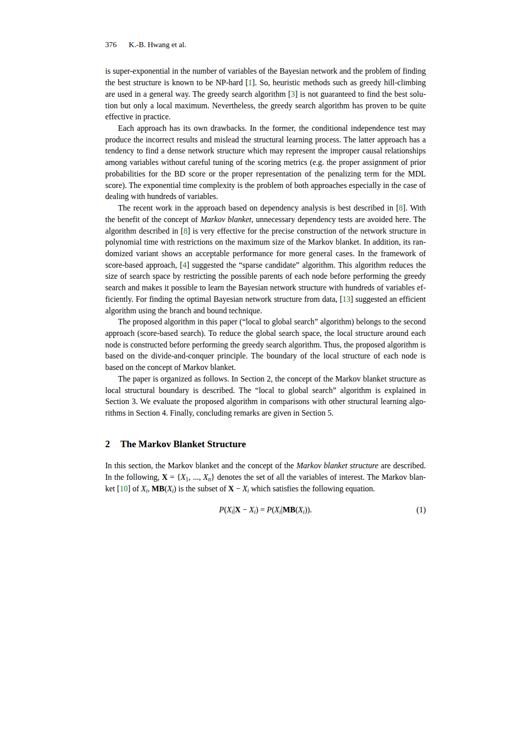376 K.-B. Hwang et al.
is super-exponential in the number of variables of the Bayesian network and the problem of finding the best structure is known to be NP-hard [1]. So, heuristic methods such as greedy hill-climbing are used in a general way. The greedy search algorithm [3] is not guaranteed to find the best solution but only a local maximum. Nevertheless, the greedy search algorithm has proven to be quite effective in practice.
Each approach has its own drawbacks. In the former, the conditional independence test may produce the incorrect results and mislead the structural learning process. The latter approach has a tendency to find a dense network structure which may represent the improper causal relationships among variables without careful tuning of the scoring metrics (e.g. the proper assignment of prior probabilities for the BD score or the proper representation of the penalizing term for the MDL score). The exponential time complexity is the problem of both approaches especially in the case of dealing with hundreds of variables.
The recent work in the approach based on dependency analysis is best described in [8]. With the benefit of the concept of Markov blanket, unnecessary dependency tests are avoided here. The algorithm described in [8] is very effective for the precise construction of the network structure in polynomial time with restrictions on the maximum size of the Markov blanket. In addition, its randomized variant shows an acceptable performance for more general cases. In the framework of score-based approach, [4] suggested the “sparse candidate” algorithm. This algorithm reduces the size of search space by restricting the possible parents of each node before performing the greedy search and makes it possible to learn the Bayesian network structure with hundreds of variables efficiently. For finding the optimal Bayesian network structure from data, [13] suggested an efficient algorithm using the branch and bound technique.
The proposed algorithm in this paper (“local to global search” algorithm) belongs to the second approach (score-based search). To reduce the global search space, the local structure around each node is constructed before performing the greedy search algorithm. Thus, the proposed algorithm is based on the divide-and-conquer principle. The boundary of the local structure of each node is based on the concept of Markov blanket.
The paper is organized as follows. In Section 2, the concept of the Markov blanket structure as local structural boundary is described. The “local to global search” algorithm is explained in Section 3. We evaluate the proposed algorithm in comparisons with other structural learning algorithms in Section 4. Finally, concluding remarks are given in Section 5.
2 The Markov Blanket Structure
In this section, the Markov blanket and the concept of the Markov blanket structure are described. In the following, X = {X1, ..., Xn} denotes the set of all the variables of interest. The Markov blanket [10] of Xi, MB(Xi) is the subset of X − Xi which satisfies the following equation.
P(Xi|X − Xi) = P(Xi|MB(Xi)).(1)